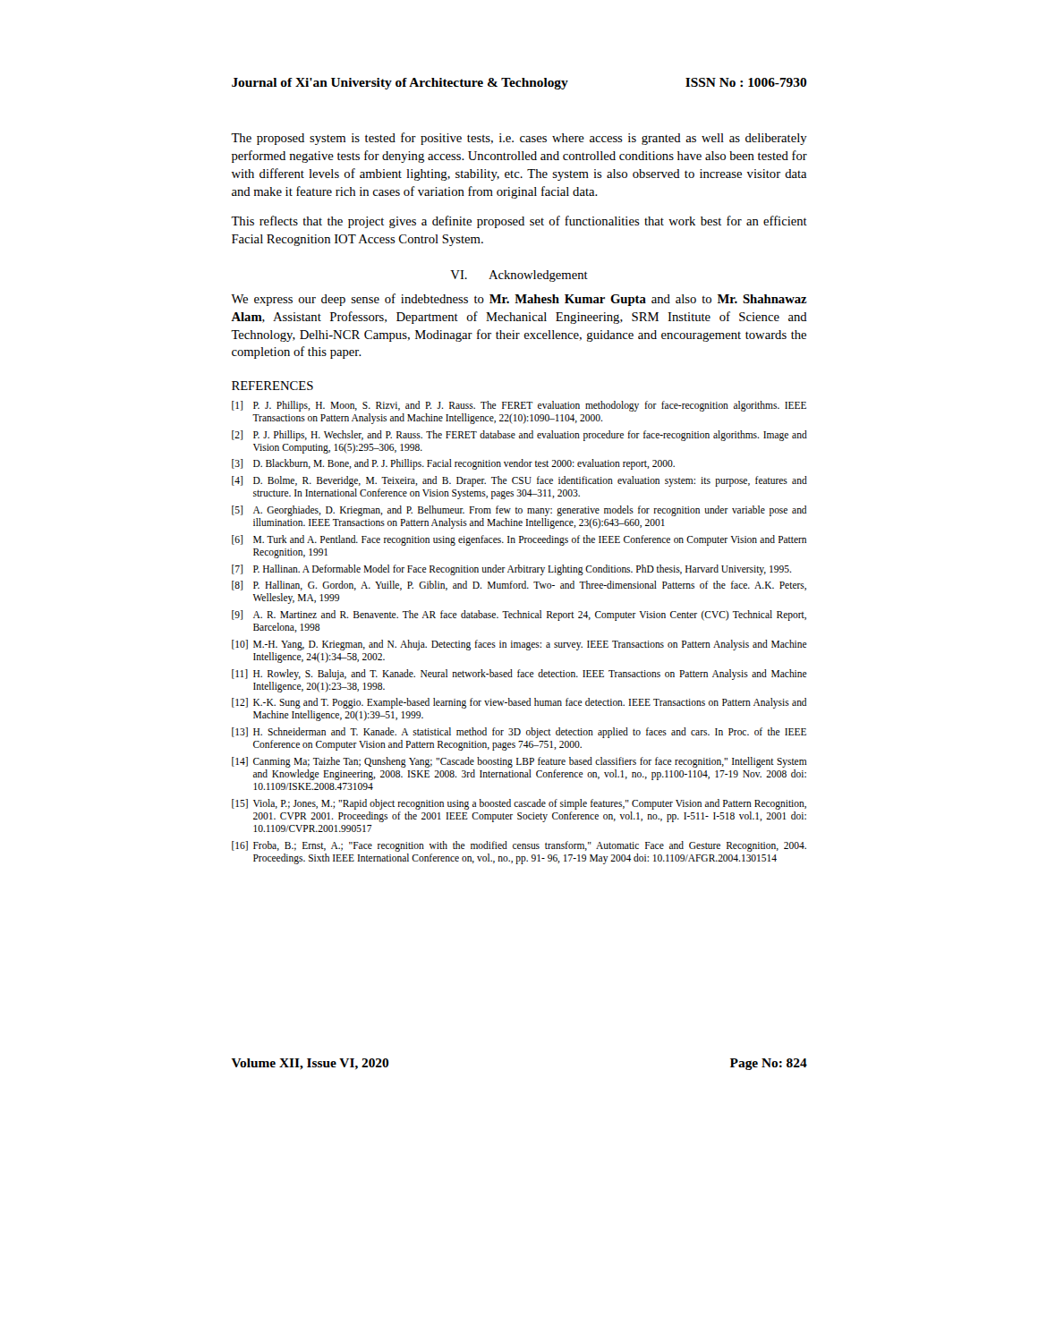Journal of Xi'an University of Architecture & Technology ISSN No : 1006-7930
The proposed system is tested for positive tests, i.e. cases where access is granted as well as deliberately performed negative tests for denying access. Uncontrolled and controlled conditions have also been tested for with different levels of ambient lighting, stability, etc. The system is also observed to increase visitor data and make it feature rich in cases of variation from original facial data.
This reflects that the project gives a definite proposed set of functionalities that work best for an efficient Facial Recognition IOT Access Control System.
VI. Acknowledgement
We express our deep sense of indebtedness to Mr. Mahesh Kumar Gupta and also to Mr. Shahnawaz Alam, Assistant Professors, Department of Mechanical Engineering, SRM Institute of Science and Technology, Delhi-NCR Campus, Modinagar for their excellence, guidance and encouragement towards the completion of this paper.
REFERENCES
[1] P. J. Phillips, H. Moon, S. Rizvi, and P. J. Rauss. The FERET evaluation methodology for face-recognition algorithms. IEEE Transactions on Pattern Analysis and Machine Intelligence, 22(10):1090–1104, 2000.
[2] P. J. Phillips, H. Wechsler, and P. Rauss. The FERET database and evaluation procedure for face-recognition algorithms. Image and Vision Computing, 16(5):295–306, 1998.
[3] D. Blackburn, M. Bone, and P. J. Phillips. Facial recognition vendor test 2000: evaluation report, 2000.
[4] D. Bolme, R. Beveridge, M. Teixeira, and B. Draper. The CSU face identification evaluation system: its purpose, features and structure. In International Conference on Vision Systems, pages 304–311, 2003.
[5] A. Georghiades, D. Kriegman, and P. Belhumeur. From few to many: generative models for recognition under variable pose and illumination. IEEE Transactions on Pattern Analysis and Machine Intelligence, 23(6):643–660, 2001
[6] M. Turk and A. Pentland. Face recognition using eigenfaces. In Proceedings of the IEEE Conference on Computer Vision and Pattern Recognition, 1991
[7] P. Hallinan. A Deformable Model for Face Recognition under Arbitrary Lighting Conditions. PhD thesis, Harvard University, 1995.
[8] P. Hallinan, G. Gordon, A. Yuille, P. Giblin, and D. Mumford. Two- and Three-dimensional Patterns of the face. A.K. Peters, Wellesley, MA, 1999
[9] A. R. Martinez and R. Benavente. The AR face database. Technical Report 24, Computer Vision Center (CVC) Technical Report, Barcelona, 1998
[10] M.-H. Yang, D. Kriegman, and N. Ahuja. Detecting faces in images: a survey. IEEE Transactions on Pattern Analysis and Machine Intelligence, 24(1):34–58, 2002.
[11] H. Rowley, S. Baluja, and T. Kanade. Neural network-based face detection. IEEE Transactions on Pattern Analysis and Machine Intelligence, 20(1):23–38, 1998.
[12] K.-K. Sung and T. Poggio. Example-based learning for view-based human face detection. IEEE Transactions on Pattern Analysis and Machine Intelligence, 20(1):39–51, 1999.
[13] H. Schneiderman and T. Kanade. A statistical method for 3D object detection applied to faces and cars. In Proc. of the IEEE Conference on Computer Vision and Pattern Recognition, pages 746–751, 2000.
[14] Canming Ma; Taizhe Tan; Qunsheng Yang; "Cascade boosting LBP feature based classifiers for face recognition," Intelligent System and Knowledge Engineering, 2008. ISKE 2008. 3rd International Conference on, vol.1, no., pp.1100-1104, 17-19 Nov. 2008 doi: 10.1109/ISKE.2008.4731094
[15] Viola, P.; Jones, M.; "Rapid object recognition using a boosted cascade of simple features," Computer Vision and Pattern Recognition, 2001. CVPR 2001. Proceedings of the 2001 IEEE Computer Society Conference on, vol.1, no., pp. I-511- I-518 vol.1, 2001 doi: 10.1109/CVPR.2001.990517
[16] Froba, B.; Ernst, A.; "Face recognition with the modified census transform," Automatic Face and Gesture Recognition, 2004. Proceedings. Sixth IEEE International Conference on, vol., no., pp. 91- 96, 17-19 May 2004 doi: 10.1109/AFGR.2004.1301514
Volume XII, Issue VI, 2020 Page No: 824